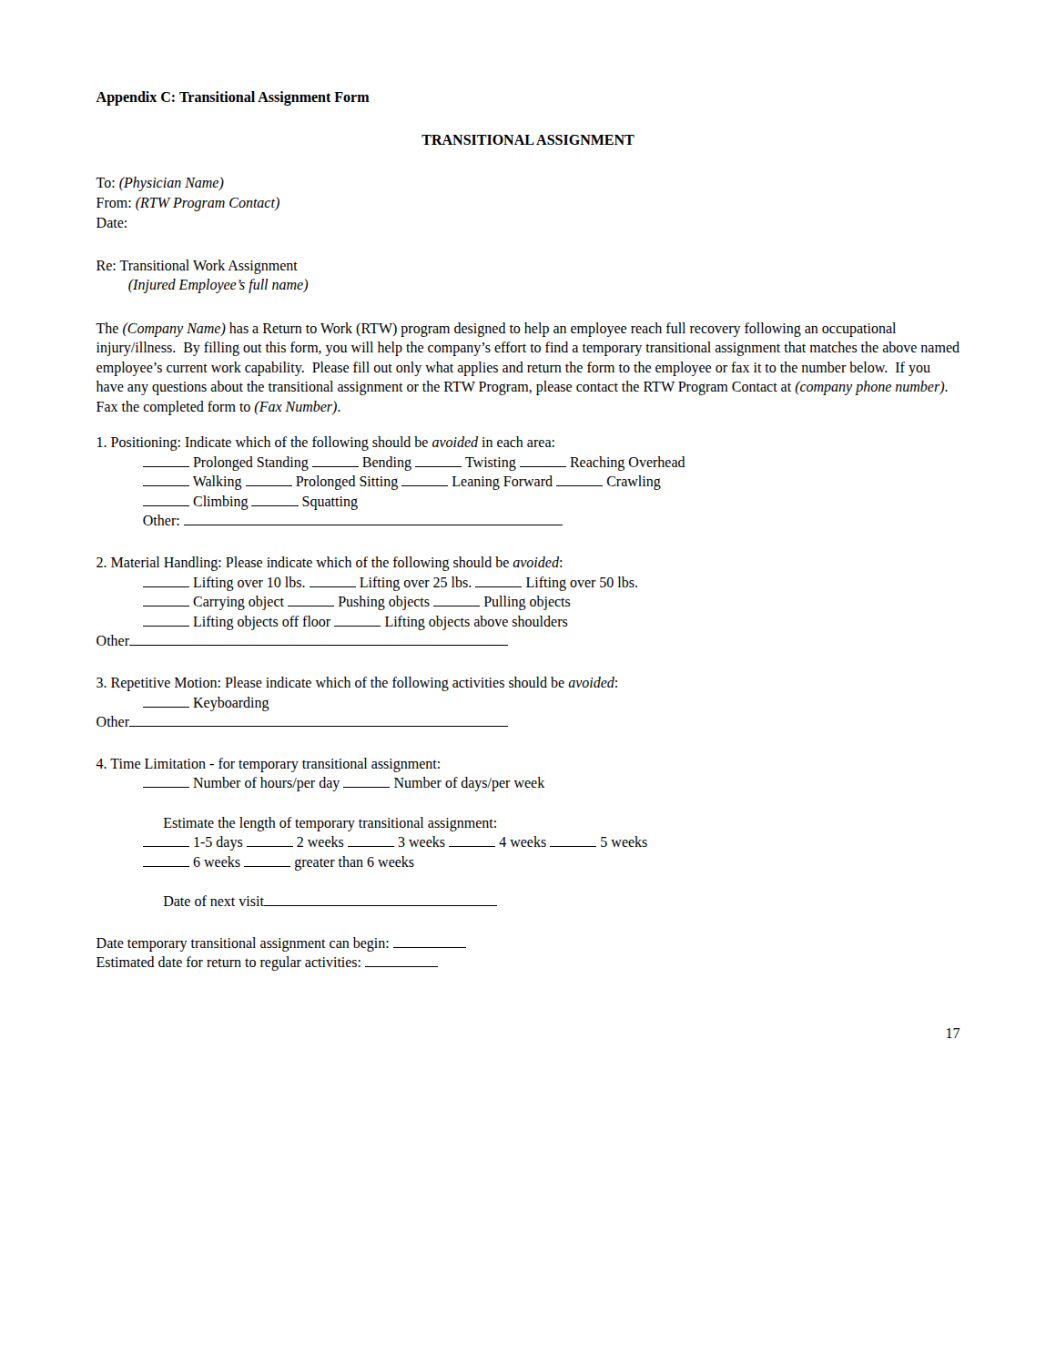Appendix C: Transitional Assignment Form
TRANSITIONAL ASSIGNMENT
To: (Physician Name)
From: (RTW Program Contact)
Date:
Re: Transitional Work Assignment
(Injured Employee’s full name)
The (Company Name) has a Return to Work (RTW) program designed to help an employee reach full recovery following an occupational injury/illness. By filling out this form, you will help the company’s effort to find a temporary transitional assignment that matches the above named employee’s current work capability. Please fill out only what applies and return the form to the employee or fax it to the number below. If you have any questions about the transitional assignment or the RTW Program, please contact the RTW Program Contact at (company phone number). Fax the completed form to (Fax Number).
1. Positioning: Indicate which of the following should be avoided in each area:
Prolonged Standing Bending Twisting Reaching Overhead
Walking Prolonged Sitting Leaning Forward Crawling
Climbing Squatting
Other:
2. Material Handling: Please indicate which of the following should be avoided:
Lifting over 10 lbs. Lifting over 25 lbs. Lifting over 50 lbs.
Carrying object Pushing objects Pulling objects
Lifting objects off floor Lifting objects above shoulders
Other
3. Repetitive Motion: Please indicate which of the following activities should be avoided:
Keyboarding
Other
4. Time Limitation - for temporary transitional assignment:
Number of hours/per day Number of days/per week
Estimate the length of temporary transitional assignment:
1-5 days 2 weeks 3 weeks 4 weeks 5 weeks
6 weeks greater than 6 weeks
Date of next visit
Date temporary transitional assignment can begin:
Estimated date for return to regular activities:
17